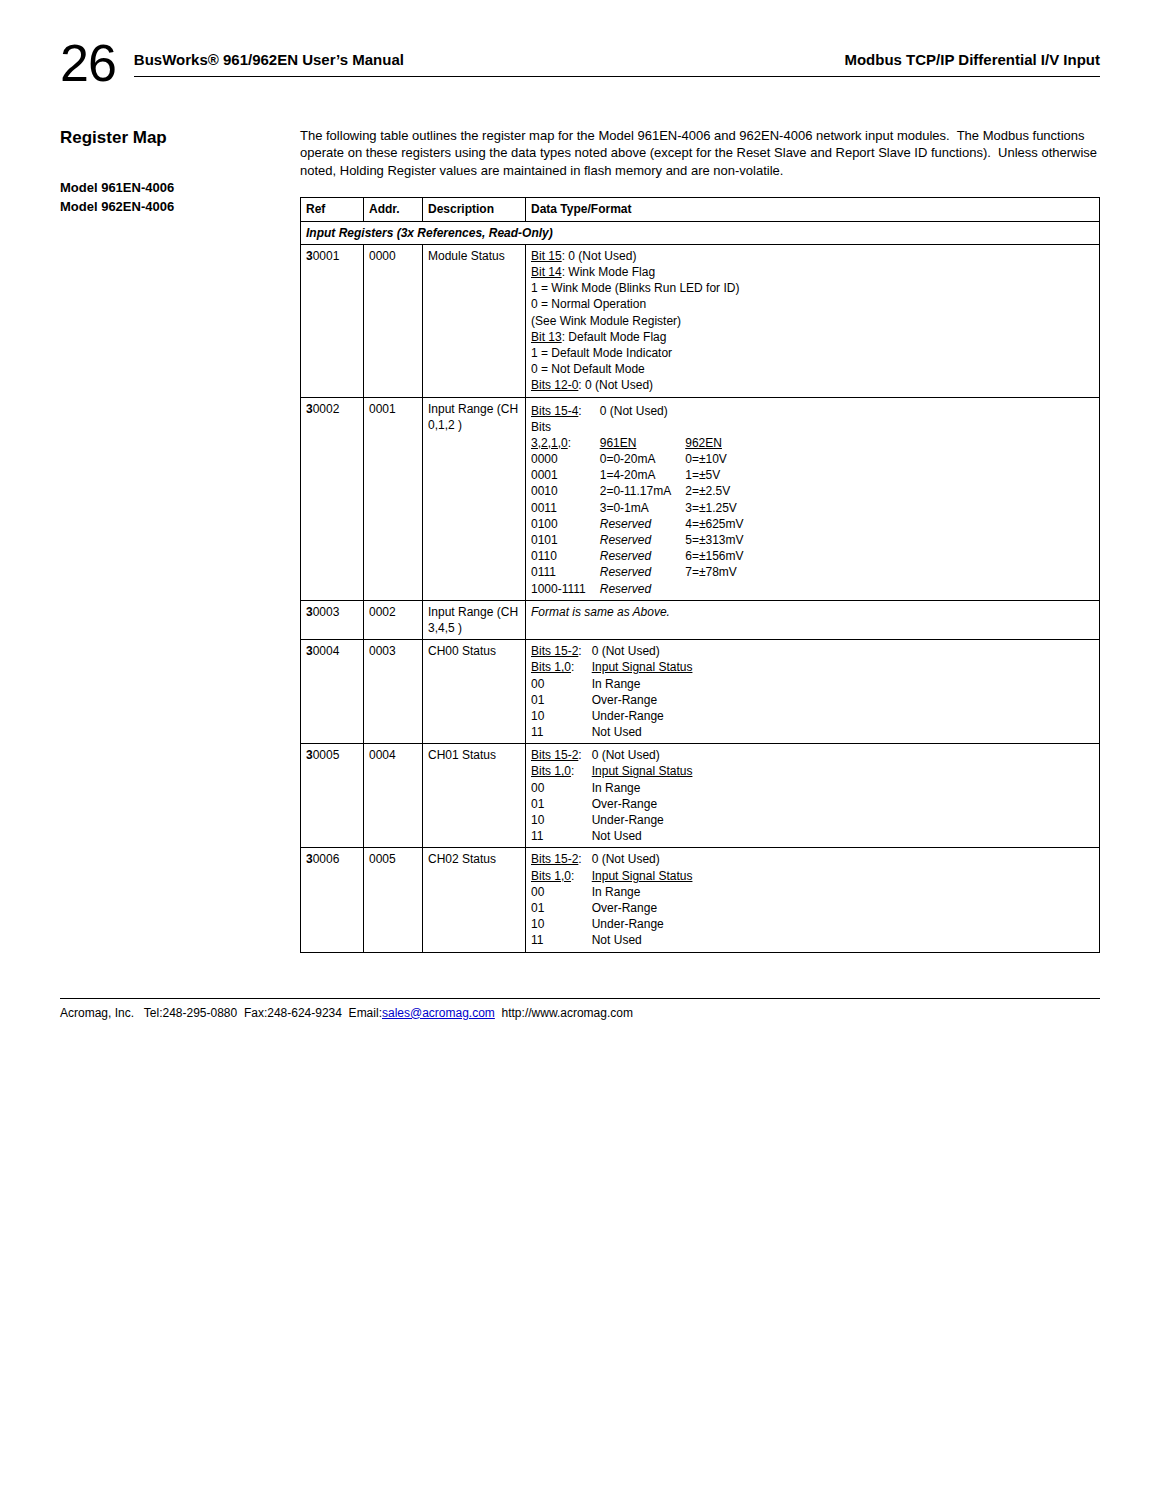26
BusWorks® 961/962EN User’s Manual Modbus TCP/IP Differential I/V Input
Register Map
Model 961EN-4006
Model 962EN-4006
The following table outlines the register map for the Model 961EN-4006 and 962EN-4006 network input modules. The Modbus functions operate on these registers using the data types noted above (except for the Reset Slave and Report Slave ID functions). Unless otherwise noted, Holding Register values are maintained in flash memory and are non-volatile.
| Ref | Addr. | Description | Data Type/Format |
| --- | --- | --- | --- |
| Input Registers (3x References, Read-Only) |
| 3 0001 | 0000 | Module Status | Bit 15 : 0 (Not Used) Bit 14 : Wink Mode Flag 1 = Wink Mode (Blinks Run LED for ID) 0 = Normal Operation (See Wink Module Register) Bit 13 : Default Mode Flag 1 = Default Mode Indicator 0 = Not Default Mode Bits 12-0 : 0 (Not Used) |
| 3 0002 | 0001 | Input Range (CH 0,1,2 ) | / Bits 15-4 : / 0 (Not Used) / / Bits / / / / 3,2,1,0 : / 961EN / 962EN / / 0000 / 0=0-20mA / 0=±10V / / 0001 / 1=4-20mA / 1=±5V / / 0010 / 2=0-11.17mA / 2=±2.5V / / 0011 / 3=0-1mA / 3=±1.25V / / 0100 / Reserved / 4=±625mV / / 0101 / Reserved / 5=±313mV / / 0110 / Reserved / 6=±156mV / / 0111 / Reserved / 7=±78mV / / 1000-1111 / Reserved / / |
| 3 0003 | 0002 | Input Range (CH 3,4,5 ) | Format is same as Above. |
| 3 0004 | 0003 | CH00 Status | / Bits 15-2 : / 0 (Not Used) / / Bits 1,0 : / Input Signal Status / / 00 / In Range / / 01 / Over-Range / / 10 / Under-Range / / 11 / Not Used / |
| 3 0005 | 0004 | CH01 Status | / Bits 15-2 : / 0 (Not Used) / / Bits 1,0 : / Input Signal Status / / 00 / In Range / / 01 / Over-Range / / 10 / Under-Range / / 11 / Not Used / |
| 3 0006 | 0005 | CH02 Status | / Bits 15-2 : / 0 (Not Used) / / Bits 1,0 : / Input Signal Status / / 00 / In Range / / 01 / Over-Range / / 10 / Under-Range / / 11 / Not Used / |
Acromag, Inc. Tel:248-295-0880 Fax:248-624-9234 Email:sales@acromag.com http://www.acromag.com